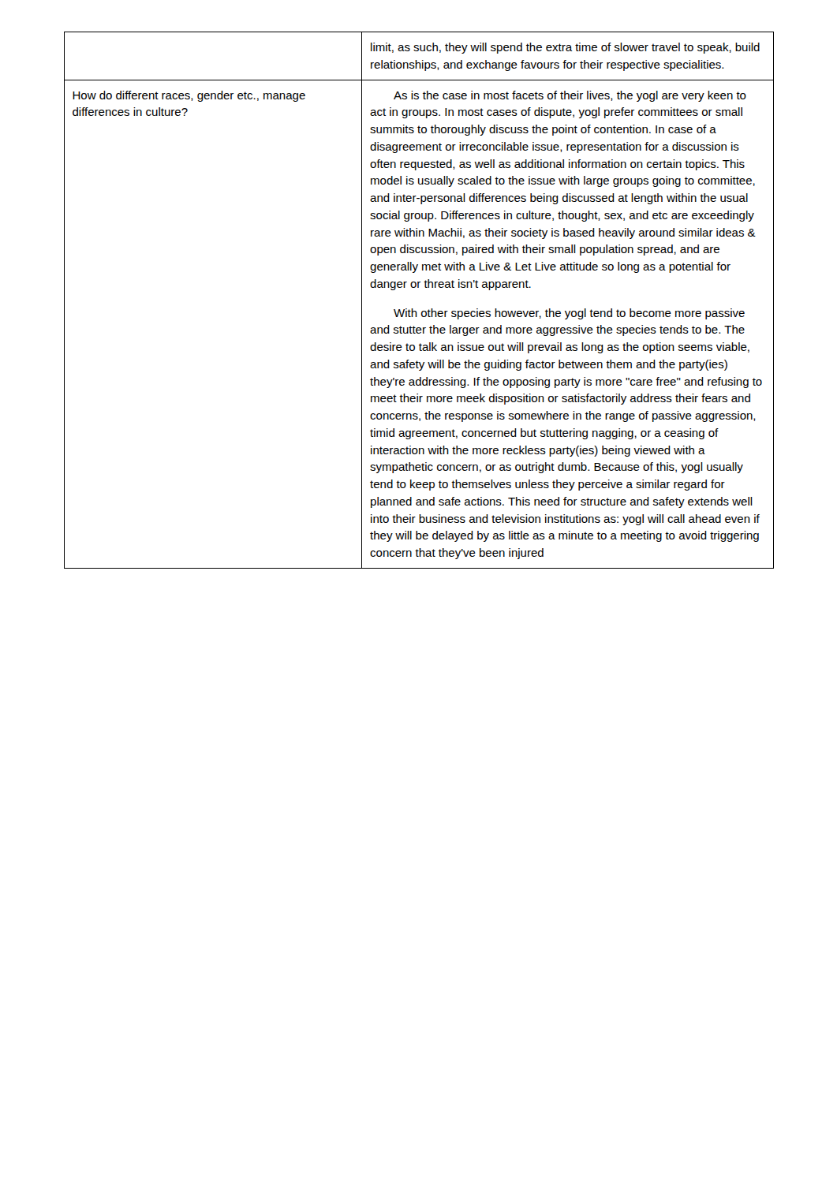| | limit, as such, they will spend the extra time of slower travel to speak, build relationships, and exchange favours for their respective specialities. |
| How do different races, gender etc., manage differences in culture? | As is the case in most facets of their lives, the yogl are very keen to act in groups. In most cases of dispute, yogl prefer committees or small summits to thoroughly discuss the point of contention. In case of a disagreement or irreconcilable issue, representation for a discussion is often requested, as well as additional information on certain topics. This model is usually scaled to the issue with large groups going to committee, and inter-personal differences being discussed at length within the usual social group. Differences in culture, thought, sex, and etc are exceedingly rare within Machii, as their society is based heavily around similar ideas & open discussion, paired with their small population spread, and are generally met with a Live & Let Live attitude so long as a potential for danger or threat isn't apparent. With other species however, the yogl tend to become more passive and stutter the larger and more aggressive the species tends to be. The desire to talk an issue out will prevail as long as the option seems viable, and safety will be the guiding factor between them and the party(ies) they're addressing. If the opposing party is more "care free" and refusing to meet their more meek disposition or satisfactorily address their fears and concerns, the response is somewhere in the range of passive aggression, timid agreement, concerned but stuttering nagging, or a ceasing of interaction with the more reckless party(ies) being viewed with a sympathetic concern, or as outright dumb. Because of this, yogl usually tend to keep to themselves unless they perceive a similar regard for planned and safe actions. This need for structure and safety extends well into their business and television institutions as: yogl will call ahead even if they will be delayed by as little as a minute to a meeting to avoid triggering concern that they've been injured |